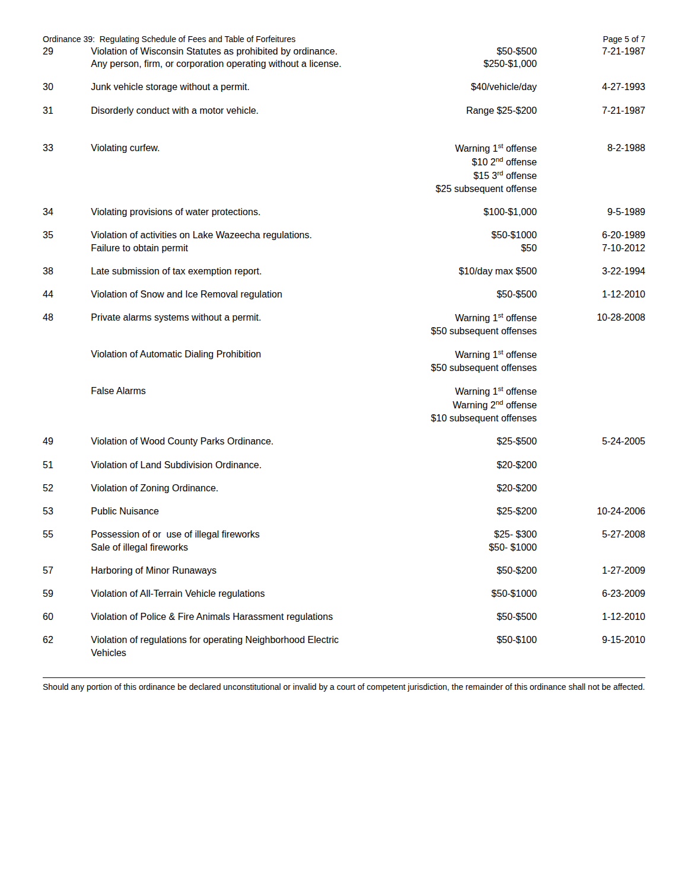Ordinance 39: Regulating Schedule of Fees and Table of Forfeitures Page 5 of 7
| 29 | Violation of Wisconsin Statutes as prohibited by ordinance. | $50-$500 | 7-21-1987 |
| | Any person, firm, or corporation operating without a license. | $250-$1,000 | |
| 30 | Junk vehicle storage without a permit. | $40/vehicle/day | 4-27-1993 |
| 31 | Disorderly conduct with a motor vehicle. | Range $25-$200 | 7-21-1987 |
| 33 | Violating curfew. | Warning 1 st offense $10 2 nd offense $15 3 rd offense $25 subsequent offense | 8-2-1988 |
| 34 | Violating provisions of water protections. | $100-$1,000 | 9-5-1989 |
| 35 | Violation of activities on Lake Wazeecha regulations. | $50-$1000 | 6-20-1989 |
| | Failure to obtain permit | $50 | 7-10-2012 |
| 38 | Late submission of tax exemption report. | $10/day max $500 | 3-22-1994 |
| 44 | Violation of Snow and Ice Removal regulation | $50-$500 | 1-12-2010 |
| 48 | Private alarms systems without a permit. | Warning 1 st offense $50 subsequent offenses | 10-28-2008 |
| | Violation of Automatic Dialing Prohibition | Warning 1 st offense $50 subsequent offenses | |
| | False Alarms | Warning 1 st offense Warning 2 nd offense $10 subsequent offenses | |
| 49 | Violation of Wood County Parks Ordinance. | $25-$500 | 5-24-2005 |
| 51 | Violation of Land Subdivision Ordinance. | $20-$200 | |
| 52 | Violation of Zoning Ordinance. | $20-$200 | |
| 53 | Public Nuisance | $25-$200 | 10-24-2006 |
| 55 | Possession of or use of illegal fireworks Sale of illegal fireworks | $25- $300 $50- $1000 | 5-27-2008 |
| 57 | Harboring of Minor Runaways | $50-$200 | 1-27-2009 |
| 59 | Violation of All-Terrain Vehicle regulations | $50-$1000 | 6-23-2009 |
| 60 | Violation of Police & Fire Animals Harassment regulations | $50-$500 | 1-12-2010 |
| 62 | Violation of regulations for operating Neighborhood Electric Vehicles | $50-$100 | 9-15-2010 |
Should any portion of this ordinance be declared unconstitutional or invalid by a court of competent jurisdiction, the remainder of this ordinance shall not be affected.